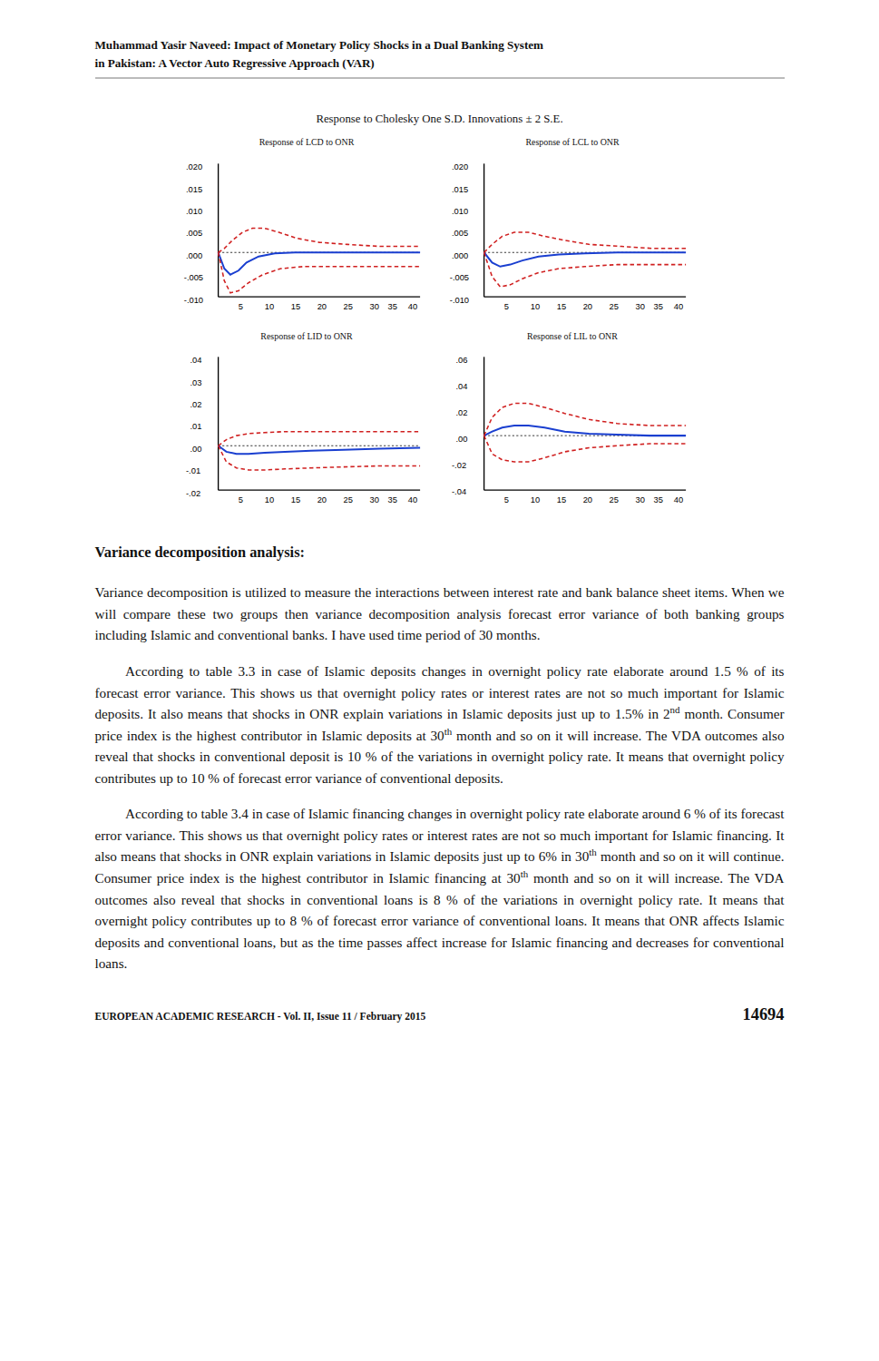Muhammad Yasir Naveed: Impact of Monetary Policy Shocks in a Dual Banking System
in Pakistan: A Vector Auto Regressive Approach (VAR)
Response to Cholesky One S.D. Innovations ± 2 S.E.
Response of LCD to ONR
.020 .015 .010 .005 .000 -.005 -.010 5 10 15 20 25 30 35 40
Response of LCL to ONR
.020 .015 .010 .005 .000 -.005 -.010 5 10 15 20 25 30 35 40
Response of LID to ONR
.04 .03 .02 .01 .00 -.01 -.02 5 10 15 20 25 30 35 40
Response of LIL to ONR
.06 .04 .02 .00 -.02 -.04 5 10 15 20 25 30 35 40
Variance decomposition analysis:
Variance decomposition is utilized to measure the interactions between interest rate and bank balance sheet items. When we will compare these two groups then variance decomposition analysis forecast error variance of both banking groups including Islamic and conventional banks. I have used time period of 30 months.
According to table 3.3 in case of Islamic deposits changes in overnight policy rate elaborate around 1.5 % of its forecast error variance. This shows us that overnight policy rates or interest rates are not so much important for Islamic deposits. It also means that shocks in ONR explain variations in Islamic deposits just up to 1.5% in 2nd month. Consumer price index is the highest contributor in Islamic deposits at 30th month and so on it will increase. The VDA outcomes also reveal that shocks in conventional deposit is 10 % of the variations in overnight policy rate. It means that overnight policy contributes up to 10 % of forecast error variance of conventional deposits.
According to table 3.4 in case of Islamic financing changes in overnight policy rate elaborate around 6 % of its forecast error variance. This shows us that overnight policy rates or interest rates are not so much important for Islamic financing. It also means that shocks in ONR explain variations in Islamic deposits just up to 6% in 30th month and so on it will continue. Consumer price index is the highest contributor in Islamic financing at 30th month and so on it will increase. The VDA outcomes also reveal that shocks in conventional loans is 8 % of the variations in overnight policy rate. It means that overnight policy contributes up to 8 % of forecast error variance of conventional loans. It means that ONR affects Islamic deposits and conventional loans, but as the time passes affect increase for Islamic financing and decreases for conventional loans.
EUROPEAN ACADEMIC RESEARCH - Vol. II, Issue 11 / February 2015 14694